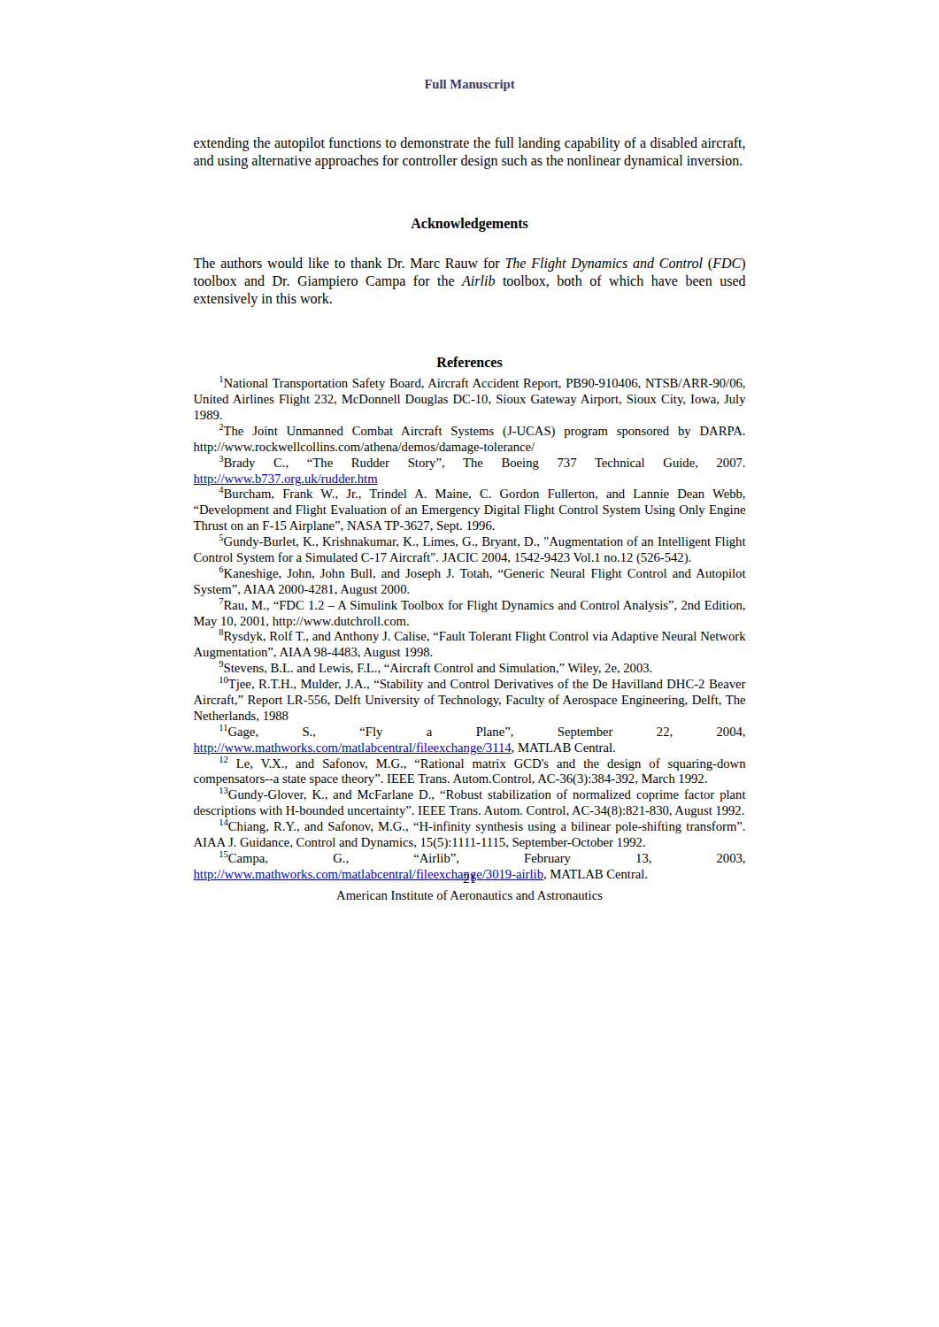Full Manuscript
extending the autopilot functions to demonstrate the full landing capability of a disabled aircraft, and using alternative approaches for controller design such as the nonlinear dynamical inversion.
Acknowledgements
The authors would like to thank Dr. Marc Rauw for The Flight Dynamics and Control (FDC) toolbox and Dr. Giampiero Campa for the Airlib toolbox, both of which have been used extensively in this work.
References
1National Transportation Safety Board, Aircraft Accident Report, PB90-910406, NTSB/ARR-90/06, United Airlines Flight 232, McDonnell Douglas DC-10, Sioux Gateway Airport, Sioux City, Iowa, July 1989.
2The Joint Unmanned Combat Aircraft Systems (J-UCAS) program sponsored by DARPA. http://www.rockwellcollins.com/athena/demos/damage-tolerance/
3Brady C., “The Rudder Story”, The Boeing 737 Technical Guide, 2007. http://www.b737.org.uk/rudder.htm
4Burcham, Frank W., Jr., Trindel A. Maine, C. Gordon Fullerton, and Lannie Dean Webb, “Development and Flight Evaluation of an Emergency Digital Flight Control System Using Only Engine Thrust on an F-15 Airplane”, NASA TP-3627, Sept. 1996.
5Gundy-Burlet, K., Krishnakumar, K., Limes, G., Bryant, D., "Augmentation of an Intelligent Flight Control System for a Simulated C-17 Aircraft". JACIC 2004, 1542-9423 Vol.1 no.12 (526-542).
6Kaneshige, John, John Bull, and Joseph J. Totah, “Generic Neural Flight Control and Autopilot System”, AIAA 2000-4281, August 2000.
7Rau, M., “FDC 1.2 – A Simulink Toolbox for Flight Dynamics and Control Analysis”, 2nd Edition, May 10, 2001, http://www.dutchroll.com.
8Rysdyk, Rolf T., and Anthony J. Calise, “Fault Tolerant Flight Control via Adaptive Neural Network Augmentation”, AIAA 98-4483, August 1998.
9Stevens, B.L. and Lewis, F.L., “Aircraft Control and Simulation,” Wiley, 2e, 2003.
10Tjee, R.T.H., Mulder, J.A., “Stability and Control Derivatives of the De Havilland DHC-2 Beaver Aircraft,” Report LR-556, Delft University of Technology, Faculty of Aerospace Engineering, Delft, The Netherlands, 1988
11Gage, S., “Fly a Plane”, September 22, 2004, http://www.mathworks.com/matlabcentral/fileexchange/3114, MATLAB Central.
12 Le, V.X., and Safonov, M.G., “Rational matrix GCD's and the design of squaring-down compensators--a state space theory”. IEEE Trans. Autom.Control, AC-36(3):384-392, March 1992.
13Gundy-Glover, K., and McFarlane D., “Robust stabilization of normalized coprime factor plant descriptions with H-bounded uncertainty”. IEEE Trans. Autom. Control, AC-34(8):821-830, August 1992.
14Chiang, R.Y., and Safonov, M.G., “H-infinity synthesis using a bilinear pole-shifting transform”. AIAA J. Guidance, Control and Dynamics, 15(5):1111-1115, September-October 1992.
15Campa, G., “Airlib”, February 13, 2003, http://www.mathworks.com/matlabcentral/fileexchange/3019-airlib, MATLAB Central.
21 American Institute of Aeronautics and Astronautics